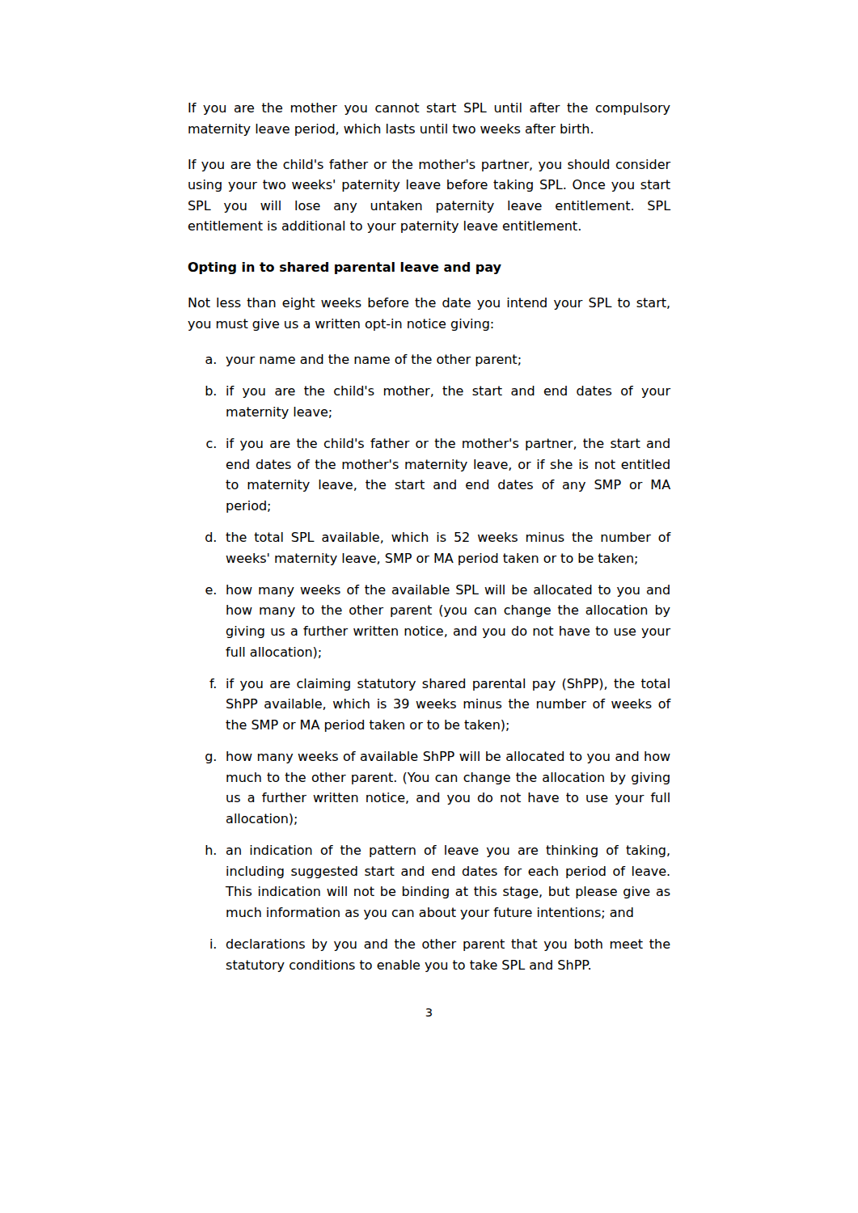If you are the mother you cannot start SPL until after the compulsory maternity leave period, which lasts until two weeks after birth.
If you are the child's father or the mother's partner, you should consider using your two weeks' paternity leave before taking SPL. Once you start SPL you will lose any untaken paternity leave entitlement. SPL entitlement is additional to your paternity leave entitlement.
Opting in to shared parental leave and pay
Not less than eight weeks before the date you intend your SPL to start, you must give us a written opt-in notice giving:
your name and the name of the other parent;
if you are the child's mother, the start and end dates of your maternity leave;
if you are the child's father or the mother's partner, the start and end dates of the mother's maternity leave, or if she is not entitled to maternity leave, the start and end dates of any SMP or MA period;
the total SPL available, which is 52 weeks minus the number of weeks' maternity leave, SMP or MA period taken or to be taken;
how many weeks of the available SPL will be allocated to you and how many to the other parent (you can change the allocation by giving us a further written notice, and you do not have to use your full allocation);
if you are claiming statutory shared parental pay (ShPP), the total ShPP available, which is 39 weeks minus the number of weeks of the SMP or MA period taken or to be taken);
how many weeks of available ShPP will be allocated to you and how much to the other parent. (You can change the allocation by giving us a further written notice, and you do not have to use your full allocation);
an indication of the pattern of leave you are thinking of taking, including suggested start and end dates for each period of leave. This indication will not be binding at this stage, but please give as much information as you can about your future intentions; and
declarations by you and the other parent that you both meet the statutory conditions to enable you to take SPL and ShPP.
3